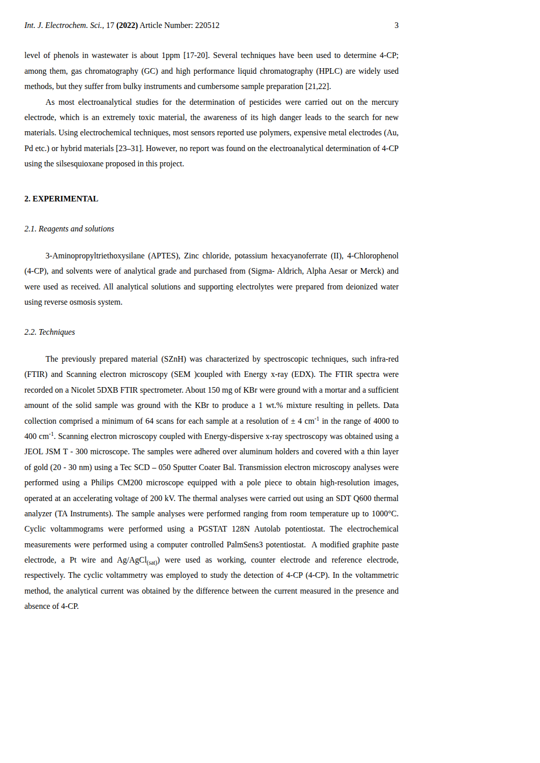Int. J. Electrochem. Sci., 17 (2022) Article Number: 220512 3
level of phenols in wastewater is about 1ppm [17-20]. Several techniques have been used to determine 4-CP; among them, gas chromatography (GC) and high performance liquid chromatography (HPLC) are widely used methods, but they suffer from bulky instruments and cumbersome sample preparation [21,22].
As most electroanalytical studies for the determination of pesticides were carried out on the mercury electrode, which is an extremely toxic material, the awareness of its high danger leads to the search for new materials. Using electrochemical techniques, most sensors reported use polymers, expensive metal electrodes (Au, Pd etc.) or hybrid materials [23–31]. However, no report was found on the electroanalytical determination of 4-CP using the silsesquioxane proposed in this project.
2. EXPERIMENTAL
2.1. Reagents and solutions
3-Aminopropyltriethoxysilane (APTES), Zinc chloride, potassium hexacyanoferrate (II), 4-Chlorophenol (4-CP), and solvents were of analytical grade and purchased from (Sigma- Aldrich, Alpha Aesar or Merck) and were used as received. All analytical solutions and supporting electrolytes were prepared from deionized water using reverse osmosis system.
2.2. Techniques
The previously prepared material (SZnH) was characterized by spectroscopic techniques, such infra-red (FTIR) and Scanning electron microscopy (SEM )coupled with Energy x-ray (EDX). The FTIR spectra were recorded on a Nicolet 5DXB FTIR spectrometer. About 150 mg of KBr were ground with a mortar and a sufficient amount of the solid sample was ground with the KBr to produce a 1 wt.% mixture resulting in pellets. Data collection comprised a minimum of 64 scans for each sample at a resolution of ± 4 cm-1 in the range of 4000 to 400 cm-1. Scanning electron microscopy coupled with Energy-dispersive x-ray spectroscopy was obtained using a JEOL JSM T - 300 microscope. The samples were adhered over aluminum holders and covered with a thin layer of gold (20 - 30 nm) using a Tec SCD – 050 Sputter Coater Bal. Transmission electron microscopy analyses were performed using a Philips CM200 microscope equipped with a pole piece to obtain high-resolution images, operated at an accelerating voltage of 200 kV. The thermal analyses were carried out using an SDT Q600 thermal analyzer (TA Instruments). The sample analyses were performed ranging from room temperature up to 1000°C. Cyclic voltammograms were performed using a PGSTAT 128N Autolab potentiostat. The electrochemical measurements were performed using a computer controlled PalmSens3 potentiostat. A modified graphite paste electrode, a Pt wire and Ag/AgCl(sat)) were used as working, counter electrode and reference electrode, respectively. The cyclic voltammetry was employed to study the detection of 4-CP (4-CP). In the voltammetric method, the analytical current was obtained by the difference between the current measured in the presence and absence of 4-CP.